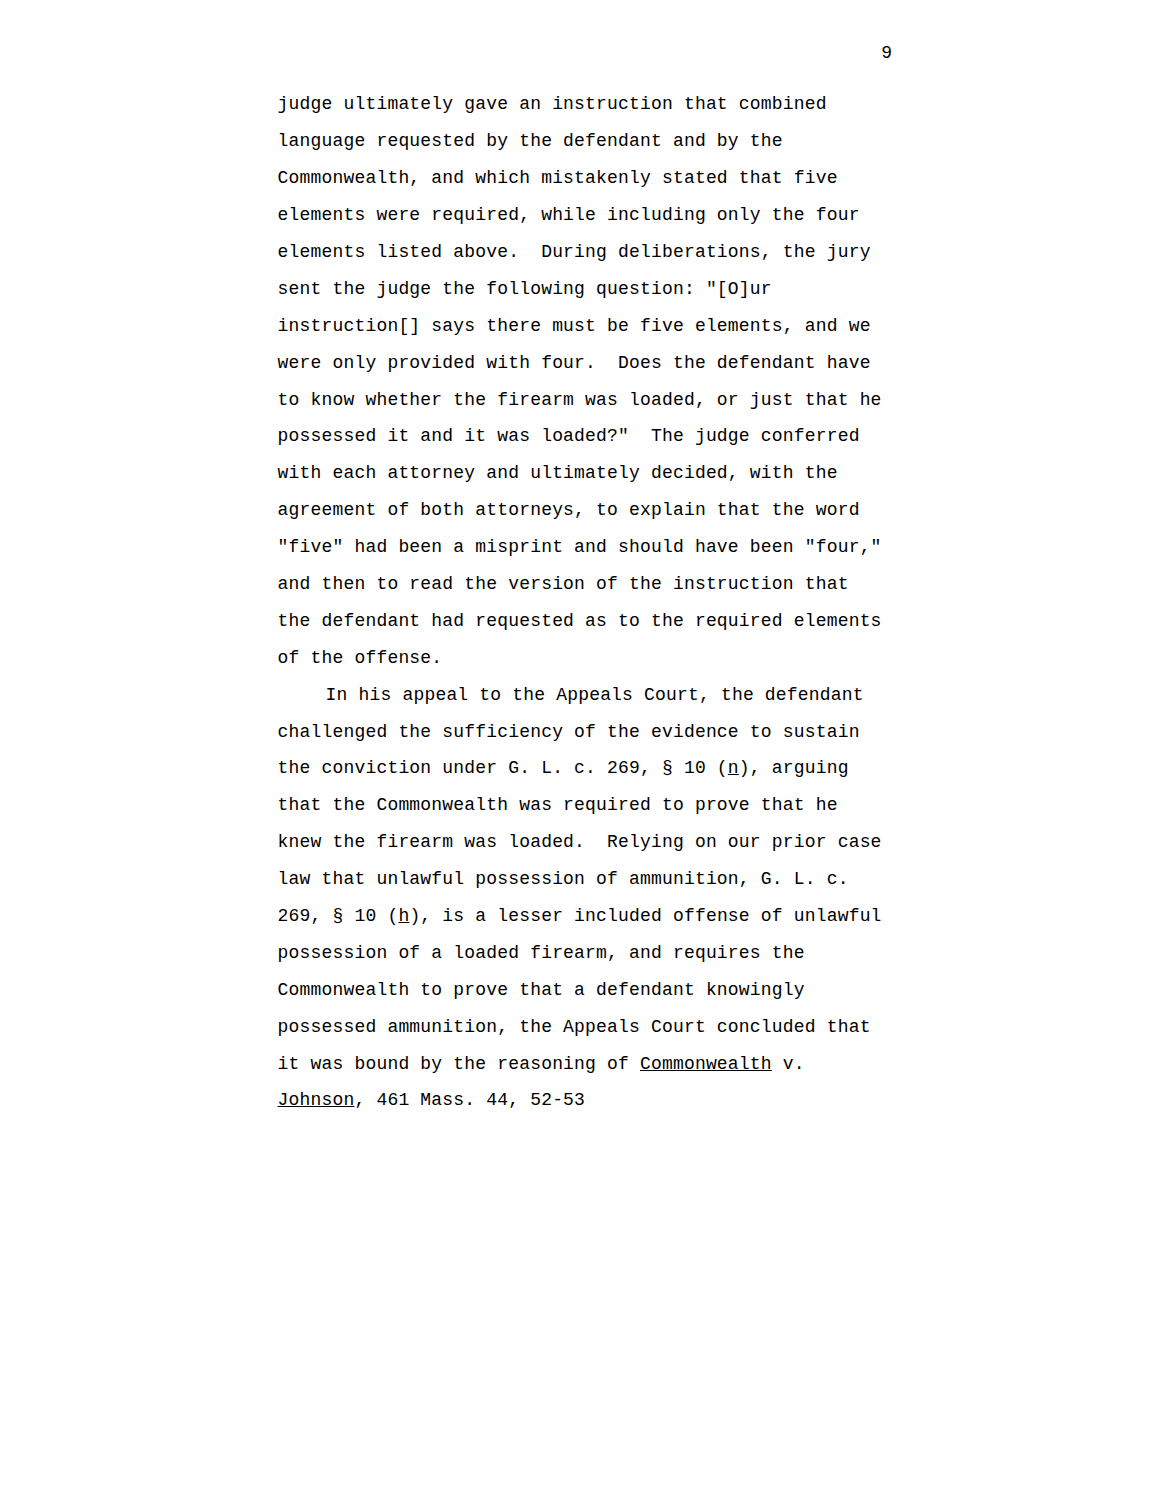9
judge ultimately gave an instruction that combined language requested by the defendant and by the Commonwealth, and which mistakenly stated that five elements were required, while including only the four elements listed above. During deliberations, the jury sent the judge the following question: "[O]ur instruction[] says there must be five elements, and we were only provided with four. Does the defendant have to know whether the firearm was loaded, or just that he possessed it and it was loaded?" The judge conferred with each attorney and ultimately decided, with the agreement of both attorneys, to explain that the word "five" had been a misprint and should have been "four," and then to read the version of the instruction that the defendant had requested as to the required elements of the offense.
In his appeal to the Appeals Court, the defendant challenged the sufficiency of the evidence to sustain the conviction under G. L. c. 269, § 10 (n), arguing that the Commonwealth was required to prove that he knew the firearm was loaded. Relying on our prior case law that unlawful possession of ammunition, G. L. c. 269, § 10 (h), is a lesser included offense of unlawful possession of a loaded firearm, and requires the Commonwealth to prove that a defendant knowingly possessed ammunition, the Appeals Court concluded that it was bound by the reasoning of Commonwealth v. Johnson, 461 Mass. 44, 52-53